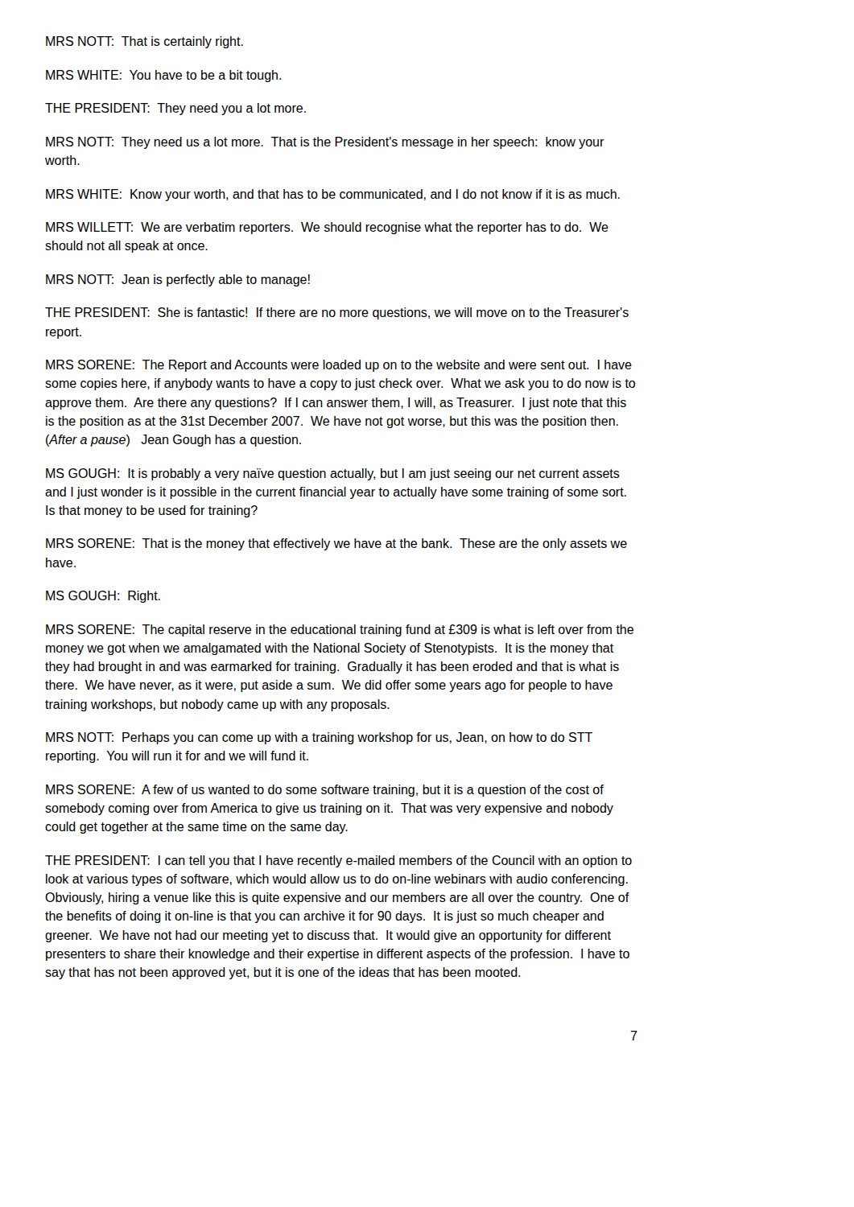MRS NOTT: That is certainly right.
MRS WHITE: You have to be a bit tough.
THE PRESIDENT: They need you a lot more.
MRS NOTT: They need us a lot more. That is the President's message in her speech: know your worth.
MRS WHITE: Know your worth, and that has to be communicated, and I do not know if it is as much.
MRS WILLETT: We are verbatim reporters. We should recognise what the reporter has to do. We should not all speak at once.
MRS NOTT: Jean is perfectly able to manage!
THE PRESIDENT: She is fantastic! If there are no more questions, we will move on to the Treasurer's report.
MRS SORENE: The Report and Accounts were loaded up on to the website and were sent out. I have some copies here, if anybody wants to have a copy to just check over. What we ask you to do now is to approve them. Are there any questions? If I can answer them, I will, as Treasurer. I just note that this is the position as at the 31st December 2007. We have not got worse, but this was the position then. (After a pause) Jean Gough has a question.
MS GOUGH: It is probably a very naïve question actually, but I am just seeing our net current assets and I just wonder is it possible in the current financial year to actually have some training of some sort. Is that money to be used for training?
MRS SORENE: That is the money that effectively we have at the bank. These are the only assets we have.
MS GOUGH: Right.
MRS SORENE: The capital reserve in the educational training fund at £309 is what is left over from the money we got when we amalgamated with the National Society of Stenotypists. It is the money that they had brought in and was earmarked for training. Gradually it has been eroded and that is what is there. We have never, as it were, put aside a sum. We did offer some years ago for people to have training workshops, but nobody came up with any proposals.
MRS NOTT: Perhaps you can come up with a training workshop for us, Jean, on how to do STT reporting. You will run it for and we will fund it.
MRS SORENE: A few of us wanted to do some software training, but it is a question of the cost of somebody coming over from America to give us training on it. That was very expensive and nobody could get together at the same time on the same day.
THE PRESIDENT: I can tell you that I have recently e-mailed members of the Council with an option to look at various types of software, which would allow us to do on-line webinars with audio conferencing. Obviously, hiring a venue like this is quite expensive and our members are all over the country. One of the benefits of doing it on-line is that you can archive it for 90 days. It is just so much cheaper and greener. We have not had our meeting yet to discuss that. It would give an opportunity for different presenters to share their knowledge and their expertise in different aspects of the profession. I have to say that has not been approved yet, but it is one of the ideas that has been mooted.
7